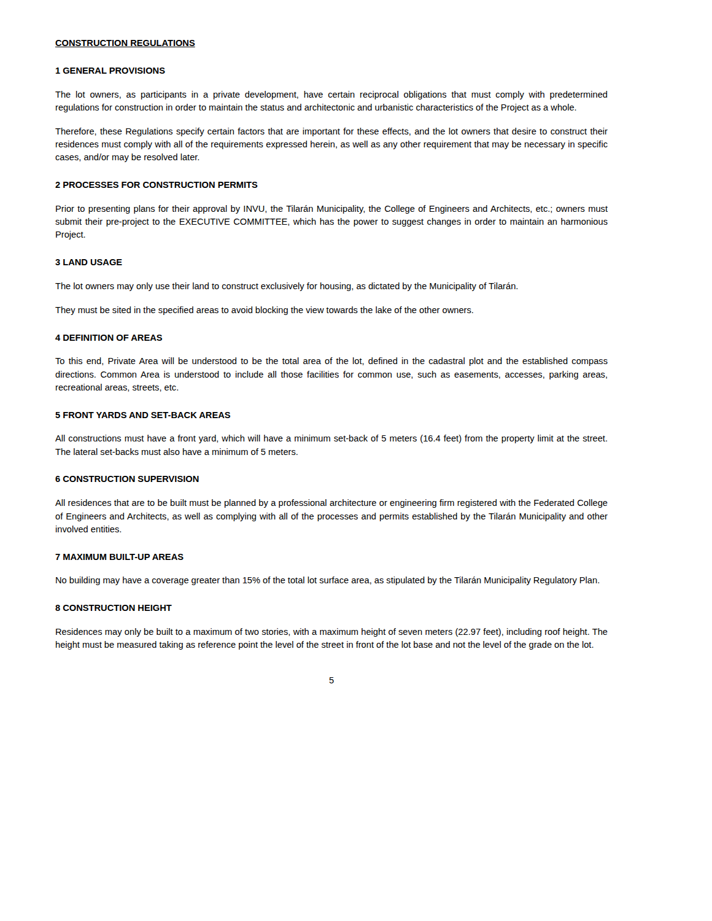CONSTRUCTION REGULATIONS
1 GENERAL PROVISIONS
The lot owners, as participants in a private development, have certain reciprocal obligations that must comply with predetermined regulations for construction in order to maintain the status and architectonic and urbanistic characteristics of the Project as a whole.
Therefore, these Regulations specify certain factors that are important for these effects, and the lot owners that desire to construct their residences must comply with all of the requirements expressed herein, as well as any other requirement that may be necessary in specific cases, and/or may be resolved later.
2 PROCESSES FOR CONSTRUCTION PERMITS
Prior to presenting plans for their approval by INVU, the Tilarán Municipality, the College of Engineers and Architects, etc.; owners must submit their pre-project to the EXECUTIVE COMMITTEE, which has the power to suggest changes in order to maintain an harmonious Project.
3 LAND USAGE
The lot owners may only use their land to construct exclusively for housing, as dictated by the Municipality of Tilarán.
They must be sited in the specified areas to avoid blocking the view towards the lake of the other owners.
4 DEFINITION OF AREAS
To this end, Private Area will be understood to be the total area of the lot, defined in the cadastral plot and the established compass directions. Common Area is understood to include all those facilities for common use, such as easements, accesses, parking areas, recreational areas, streets, etc.
5 FRONT YARDS AND SET-BACK AREAS
All constructions must have a front yard, which will have a minimum set-back of 5 meters (16.4 feet) from the property limit at the street. The lateral set-backs must also have a minimum of 5 meters.
6 CONSTRUCTION SUPERVISION
All residences that are to be built must be planned by a professional architecture or engineering firm registered with the Federated College of Engineers and Architects, as well as complying with all of the processes and permits established by the Tilarán Municipality and other involved entities.
7 MAXIMUM BUILT-UP AREAS
No building may have a coverage greater than 15% of the total lot surface area, as stipulated by the Tilarán Municipality Regulatory Plan.
8 CONSTRUCTION HEIGHT
Residences may only be built to a maximum of two stories, with a maximum height of seven meters (22.97 feet), including roof height. The height must be measured taking as reference point the level of the street in front of the lot base and not the level of the grade on the lot.
5